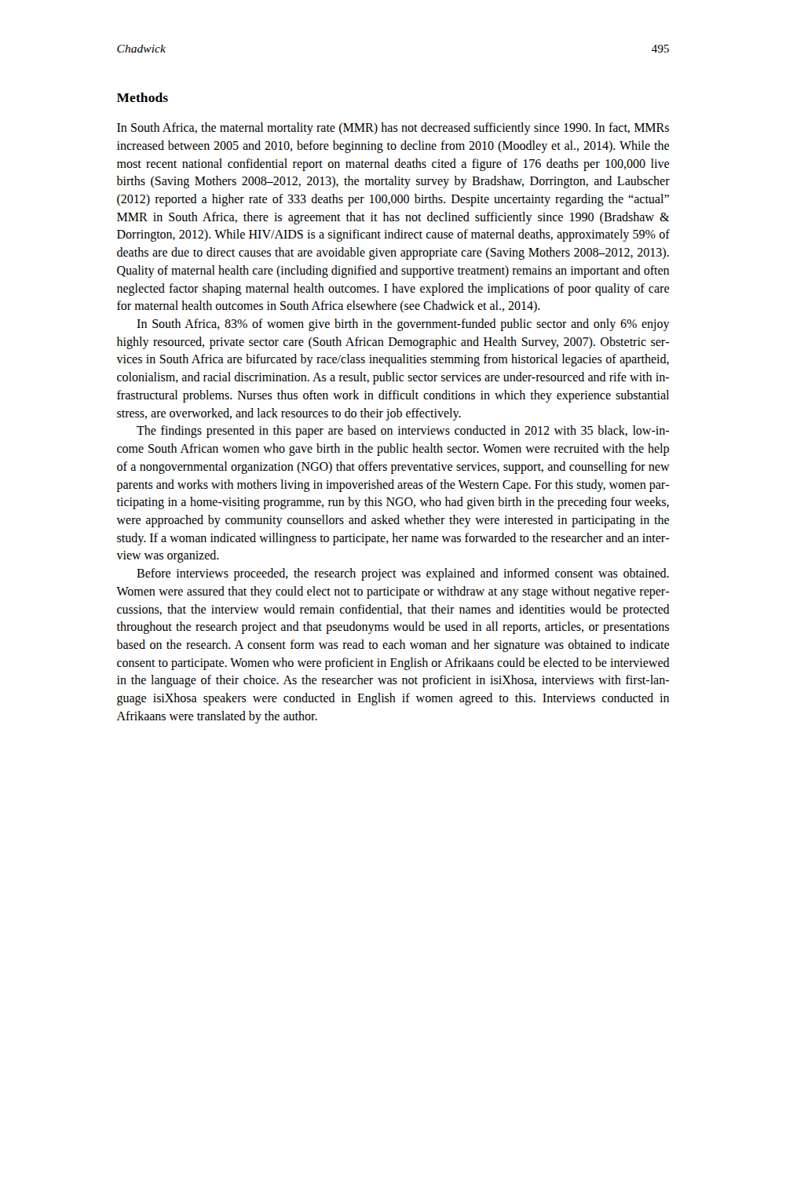Chadwick 495
Methods
In South Africa, the maternal mortality rate (MMR) has not decreased sufficiently since 1990. In fact, MMRs increased between 2005 and 2010, before beginning to decline from 2010 (Moodley et al., 2014). While the most recent national confidential report on maternal deaths cited a figure of 176 deaths per 100,000 live births (Saving Mothers 2008–2012, 2013), the mortality survey by Bradshaw, Dorrington, and Laubscher (2012) reported a higher rate of 333 deaths per 100,000 births. Despite uncertainty regarding the “actual” MMR in South Africa, there is agreement that it has not declined sufficiently since 1990 (Bradshaw & Dorrington, 2012). While HIV/AIDS is a significant indirect cause of maternal deaths, approximately 59% of deaths are due to direct causes that are avoidable given appropriate care (Saving Mothers 2008–2012, 2013). Quality of maternal health care (including dignified and supportive treatment) remains an important and often neglected factor shaping maternal health outcomes. I have explored the implications of poor quality of care for maternal health outcomes in South Africa elsewhere (see Chadwick et al., 2014).
In South Africa, 83% of women give birth in the government-funded public sector and only 6% enjoy highly resourced, private sector care (South African Demographic and Health Survey, 2007). Obstetric services in South Africa are bifurcated by race/class inequalities stemming from historical legacies of apartheid, colonialism, and racial discrimination. As a result, public sector services are under-resourced and rife with infrastructural problems. Nurses thus often work in difficult conditions in which they experience substantial stress, are overworked, and lack resources to do their job effectively.
The findings presented in this paper are based on interviews conducted in 2012 with 35 black, low-income South African women who gave birth in the public health sector. Women were recruited with the help of a nongovernmental organization (NGO) that offers preventative services, support, and counselling for new parents and works with mothers living in impoverished areas of the Western Cape. For this study, women participating in a home-visiting programme, run by this NGO, who had given birth in the preceding four weeks, were approached by community counsellors and asked whether they were interested in participating in the study. If a woman indicated willingness to participate, her name was forwarded to the researcher and an interview was organized.
Before interviews proceeded, the research project was explained and informed consent was obtained. Women were assured that they could elect not to participate or withdraw at any stage without negative repercussions, that the interview would remain confidential, that their names and identities would be protected throughout the research project and that pseudonyms would be used in all reports, articles, or presentations based on the research. A consent form was read to each woman and her signature was obtained to indicate consent to participate. Women who were proficient in English or Afrikaans could be elected to be interviewed in the language of their choice. As the researcher was not proficient in isiXhosa, interviews with first-language isiXhosa speakers were conducted in English if women agreed to this. Interviews conducted in Afrikaans were translated by the author.